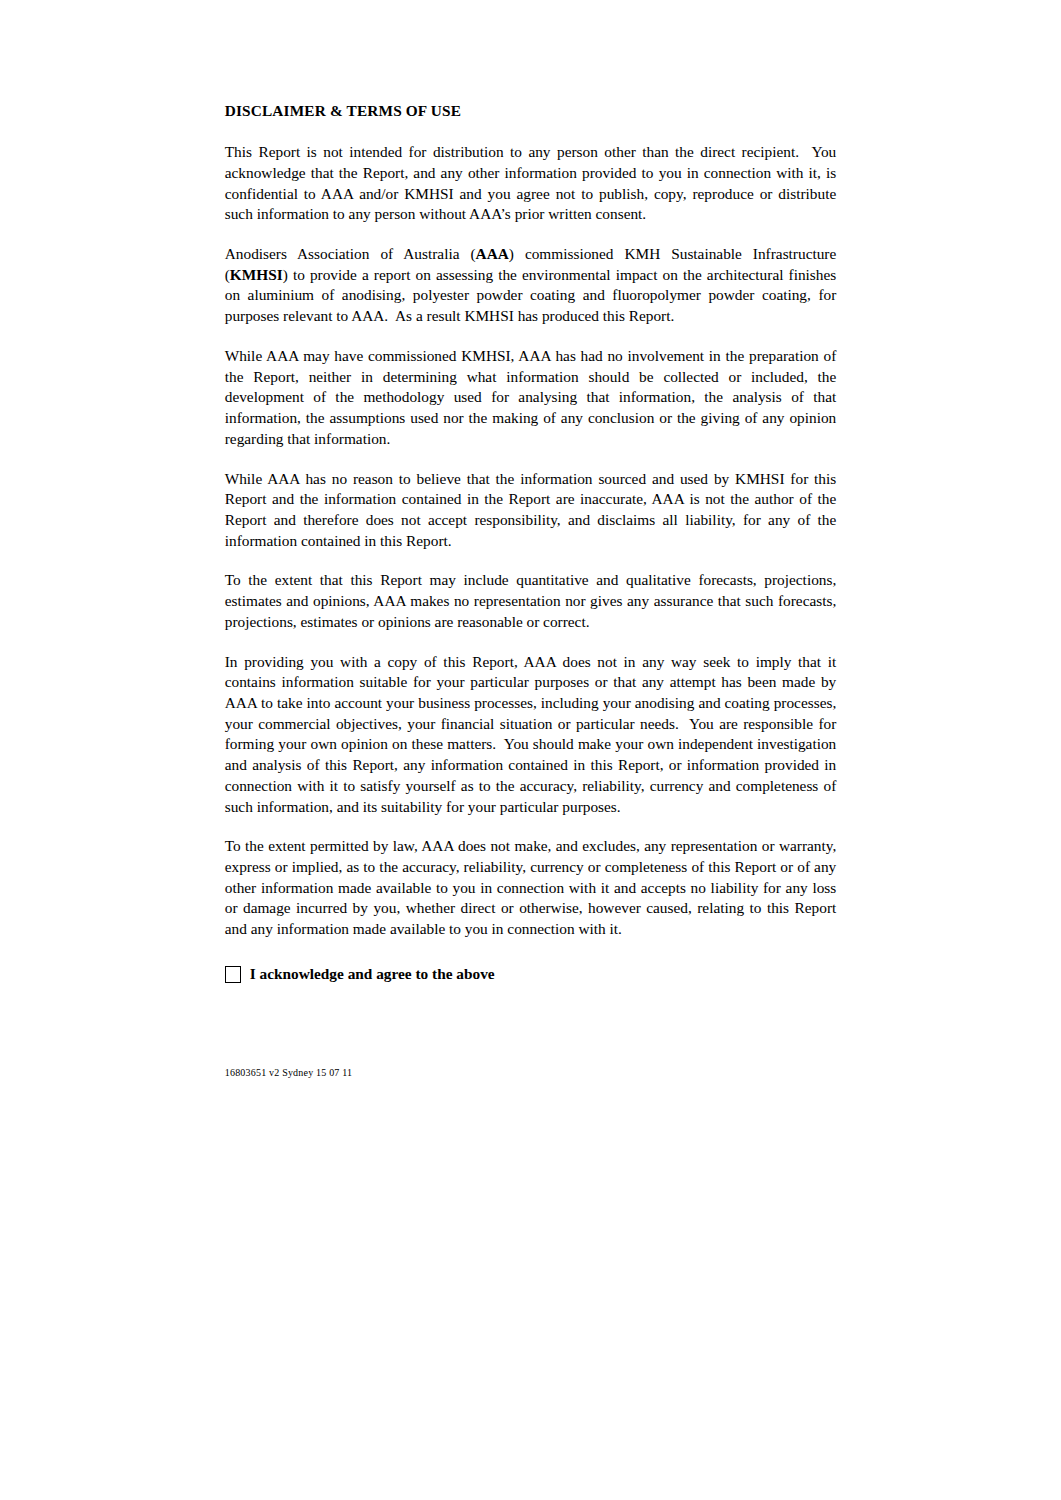DISCLAIMER & TERMS OF USE
This Report is not intended for distribution to any person other than the direct recipient. You acknowledge that the Report, and any other information provided to you in connection with it, is confidential to AAA and/or KMHSI and you agree not to publish, copy, reproduce or distribute such information to any person without AAA’s prior written consent.
Anodisers Association of Australia (AAA) commissioned KMH Sustainable Infrastructure (KMHSI) to provide a report on assessing the environmental impact on the architectural finishes on aluminium of anodising, polyester powder coating and fluoropolymer powder coating, for purposes relevant to AAA. As a result KMHSI has produced this Report.
While AAA may have commissioned KMHSI, AAA has had no involvement in the preparation of the Report, neither in determining what information should be collected or included, the development of the methodology used for analysing that information, the analysis of that information, the assumptions used nor the making of any conclusion or the giving of any opinion regarding that information.
While AAA has no reason to believe that the information sourced and used by KMHSI for this Report and the information contained in the Report are inaccurate, AAA is not the author of the Report and therefore does not accept responsibility, and disclaims all liability, for any of the information contained in this Report.
To the extent that this Report may include quantitative and qualitative forecasts, projections, estimates and opinions, AAA makes no representation nor gives any assurance that such forecasts, projections, estimates or opinions are reasonable or correct.
In providing you with a copy of this Report, AAA does not in any way seek to imply that it contains information suitable for your particular purposes or that any attempt has been made by AAA to take into account your business processes, including your anodising and coating processes, your commercial objectives, your financial situation or particular needs. You are responsible for forming your own opinion on these matters. You should make your own independent investigation and analysis of this Report, any information contained in this Report, or information provided in connection with it to satisfy yourself as to the accuracy, reliability, currency and completeness of such information, and its suitability for your particular purposes.
To the extent permitted by law, AAA does not make, and excludes, any representation or warranty, express or implied, as to the accuracy, reliability, currency or completeness of this Report or of any other information made available to you in connection with it and accepts no liability for any loss or damage incurred by you, whether direct or otherwise, however caused, relating to this Report and any information made available to you in connection with it.
I acknowledge and agree to the above
16803651 v2 Sydney 15 07 11